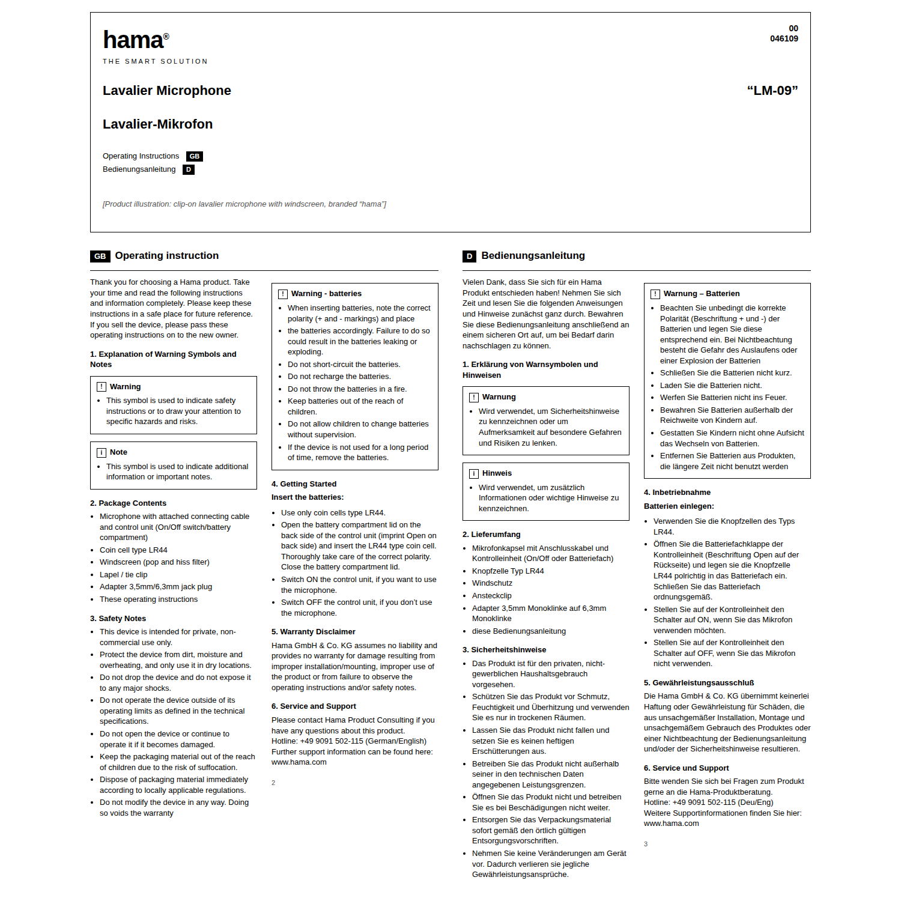hama®
THE SMART SOLUTION
00
046109
Lavalier Microphone “LM-09”
Lavalier-Mikrofon
Operating Instructions GB
Bedienungsanleitung D
[Product illustration: clip-on lavalier microphone with windscreen, branded “hama”]
GBOperating instruction
Thank you for choosing a Hama product. Take your time and read the following instructions and information completely. Please keep these instructions in a safe place for future reference. If you sell the device, please pass these operating instructions on to the new owner.
1. Explanation of Warning Symbols and Notes
!Warning
This symbol is used to indicate safety instructions or to draw your attention to specific hazards and risks.
i Note
This symbol is used to indicate additional information or important notes.
2. Package Contents
Microphone with attached connecting cable and control unit (On/Off switch/battery compartment)
Coin cell type LR44
Windscreen (pop and hiss filter)
Lapel / tie clip
Adapter 3,5mm/6,3mm jack plug
These operating instructions
3. Safety Notes
This device is intended for private, non-commercial use only.
Protect the device from dirt, moisture and overheating, and only use it in dry locations.
Do not drop the device and do not expose it to any major shocks.
Do not operate the device outside of its operating limits as defined in the technical specifications.
Do not open the device or continue to operate it if it becomes damaged.
Keep the packaging material out of the reach of children due to the risk of suffocation.
Dispose of packaging material immediately according to locally applicable regulations.
Do not modify the device in any way. Doing so voids the warranty
!Warning - batteries
When inserting batteries, note the correct polarity (+ and - markings) and place
the batteries accordingly. Failure to do so could result in the batteries leaking or exploding.
Do not short-circuit the batteries.
Do not recharge the batteries.
Do not throw the batteries in a fire.
Keep batteries out of the reach of children.
Do not allow children to change batteries without supervision.
If the device is not used for a long period of time, remove the batteries.
4. Getting Started
Insert the batteries:
Use only coin cells type LR44.
Open the battery compartment lid on the back side of the control unit (imprint Open on back side) and insert the LR44 type coin cell. Thoroughly take care of the correct polarity. Close the battery compartment lid.
Switch ON the control unit, if you want to use the microphone.
Switch OFF the control unit, if you don’t use the microphone.
5. Warranty Disclaimer
Hama GmbH & Co. KG assumes no liability and provides no warranty for damage resulting from improper installation/mounting, improper use of the product or from failure to observe the operating instructions and/or safety notes.
6. Service and Support
Please contact Hama Product Consulting if you have any questions about this product.
Hotline: +49 9091 502-115 (German/English)
Further support information can be found here: www.hama.com
2
DBedienungsanleitung
Vielen Dank, dass Sie sich für ein Hama Produkt entschieden haben! Nehmen Sie sich Zeit und lesen Sie die folgenden Anweisungen und Hinweise zunächst ganz durch. Bewahren Sie diese Bedienungsanleitung anschließend an einem sicheren Ort auf, um bei Bedarf darin nachschlagen zu können.
1. Erklärung von Warnsymbolen und Hinweisen
!Warnung
Wird verwendet, um Sicherheitshinweise zu kennzeichnen oder um Aufmerksamkeit auf besondere Gefahren und Risiken zu lenken.
i Hinweis
Wird verwendet, um zusätzlich Informationen oder wichtige Hinweise zu kennzeichnen.
2. Lieferumfang
Mikrofonkapsel mit Anschlusskabel und Kontrolleinheit (On/Off oder Batteriefach)
Knopfzelle Typ LR44
Windschutz
Ansteckclip
Adapter 3,5mm Monoklinke auf 6,3mm Monoklinke
diese Bedienungsanleitung
3. Sicherheitshinweise
Das Produkt ist für den privaten, nicht-gewerblichen Haushaltsgebrauch vorgesehen.
Schützen Sie das Produkt vor Schmutz, Feuchtigkeit und Überhitzung und verwenden Sie es nur in trockenen Räumen.
Lassen Sie das Produkt nicht fallen und setzen Sie es keinen heftigen Erschütterungen aus.
Betreiben Sie das Produkt nicht außerhalb seiner in den technischen Daten angegebenen Leistungsgrenzen.
Öffnen Sie das Produkt nicht und betreiben Sie es bei Beschädigungen nicht weiter.
Entsorgen Sie das Verpackungsmaterial sofort gemäß den örtlich gültigen Entsorgungsvorschriften.
Nehmen Sie keine Veränderungen am Gerät vor. Dadurch verlieren sie jegliche Gewährleistungsansprüche.
!Warnung – Batterien
Beachten Sie unbedingt die korrekte Polarität (Beschriftung + und -) der Batterien und legen Sie diese entsprechend ein. Bei Nichtbeachtung besteht die Gefahr des Auslaufens oder einer Explosion der Batterien
Schließen Sie die Batterien nicht kurz.
Laden Sie die Batterien nicht.
Werfen Sie Batterien nicht ins Feuer.
Bewahren Sie Batterien außerhalb der Reichweite von Kindern auf.
Gestatten Sie Kindern nicht ohne Aufsicht das Wechseln von Batterien.
Entfernen Sie Batterien aus Produkten, die längere Zeit nicht benutzt werden
4. Inbetriebnahme
Batterien einlegen:
Verwenden Sie die Knopfzellen des Typs LR44.
Öffnen Sie die Batteriefachklappe der Kontrolleinheit (Beschriftung Open auf der Rückseite) und legen sie die Knopfzelle LR44 polrichtig in das Batteriefach ein. Schließen Sie das Batteriefach ordnungsgemäß.
Stellen Sie auf der Kontrolleinheit den Schalter auf ON, wenn Sie das Mikrofon verwenden möchten.
Stellen Sie auf der Kontrolleinheit den Schalter auf OFF, wenn Sie das Mikrofon nicht verwenden.
5. Gewährleistungsausschluß
Die Hama GmbH & Co. KG übernimmt keinerlei Haftung oder Gewährleistung für Schäden, die aus unsachgemäßer Installation, Montage und unsachgemäßem Gebrauch des Produktes oder einer Nichtbeachtung der Bedienungsanleitung und/oder der Sicherheitshinweise resultieren.
6. Service und Support
Bitte wenden Sie sich bei Fragen zum Produkt gerne an die Hama-Produktberatung.
Hotline: +49 9091 502-115 (Deu/Eng)
Weitere Supportinformationen finden Sie hier: www.hama.com
3